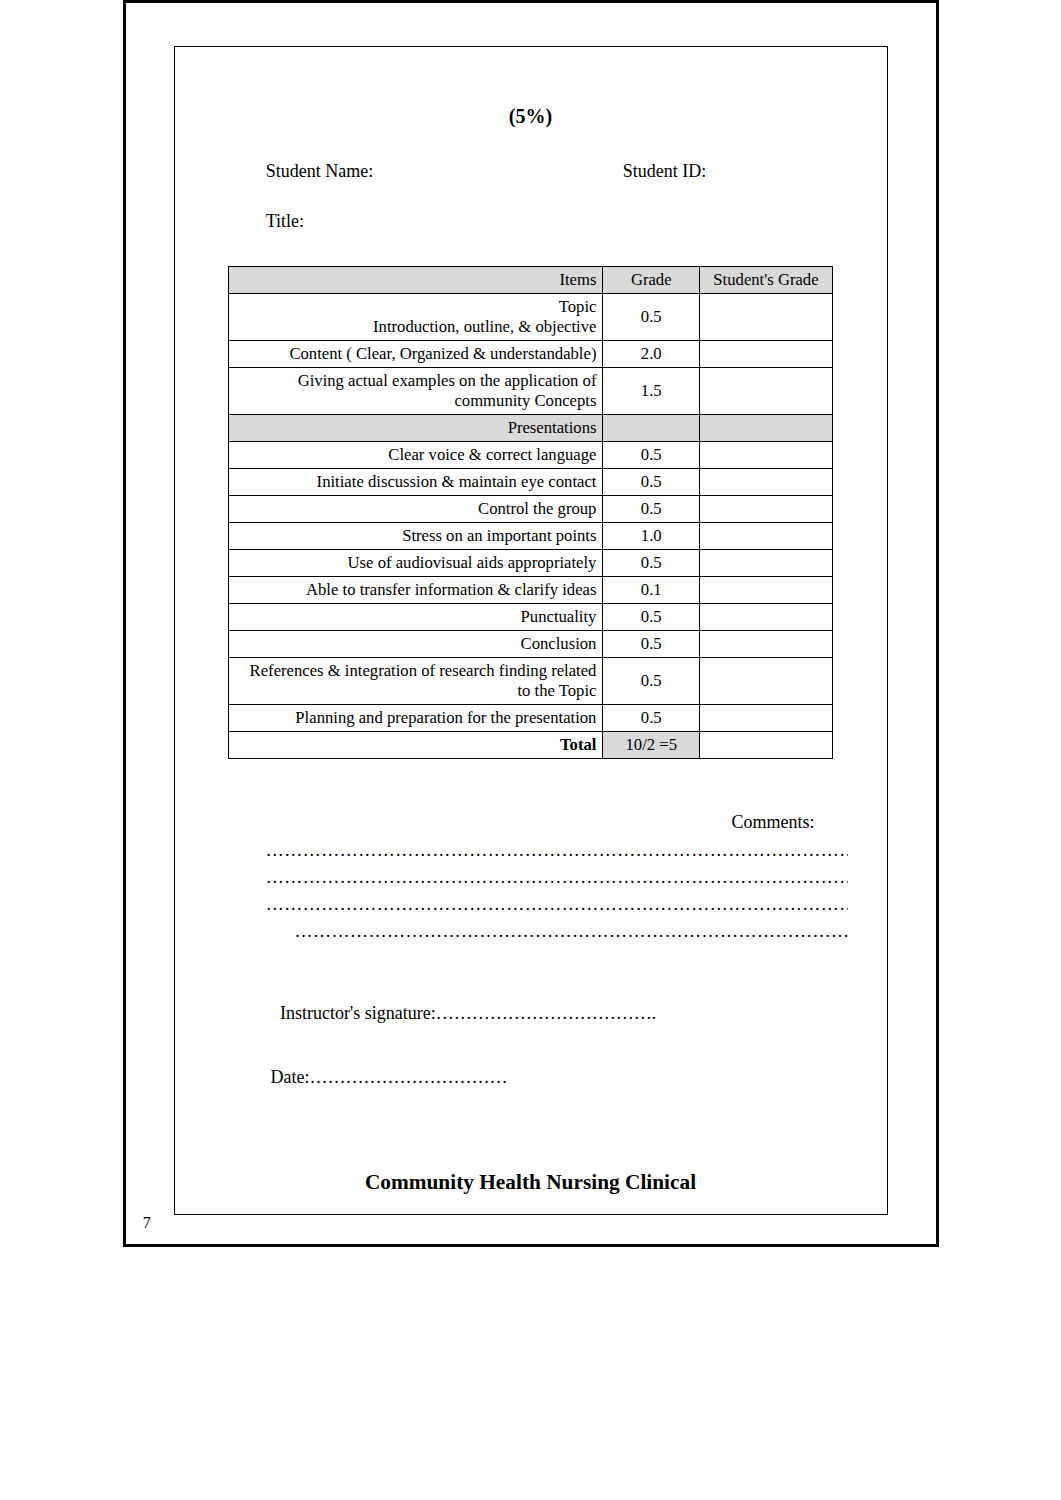(5%)
Student Name:Student ID:
Title:
| Items | Grade | Student's Grade |
| --- | --- | --- |
| Topic Introduction, outline, & objective | 0.5 | |
| Content ( Clear, Organized & understandable) | 2.0 | |
| Giving actual examples on the application of community Concepts | 1.5 | |
| Presentations | | |
| Clear voice & correct language | 0.5 | |
| Initiate discussion & maintain eye contact | 0.5 | |
| Control the group | 0.5 | |
| Stress on an important points | 1.0 | |
| Use of audiovisual aids appropriately | 0.5 | |
| Able to transfer information & clarify ideas | 0.1 | |
| Punctuality | 0.5 | |
| Conclusion | 0.5 | |
| References & integration of research finding related to the Topic | 0.5 | |
| Planning and preparation for the presentation | 0.5 | |
| Total | 10/2 =5 | |
Comments:
……………………………………………………………………………………
……………………………………………………………………………………
……………………………………………………………………………………
…………………………………………………………………………………
Instructor's signature:……………………………….
Date:……………………………
Community Health Nursing Clinical
7